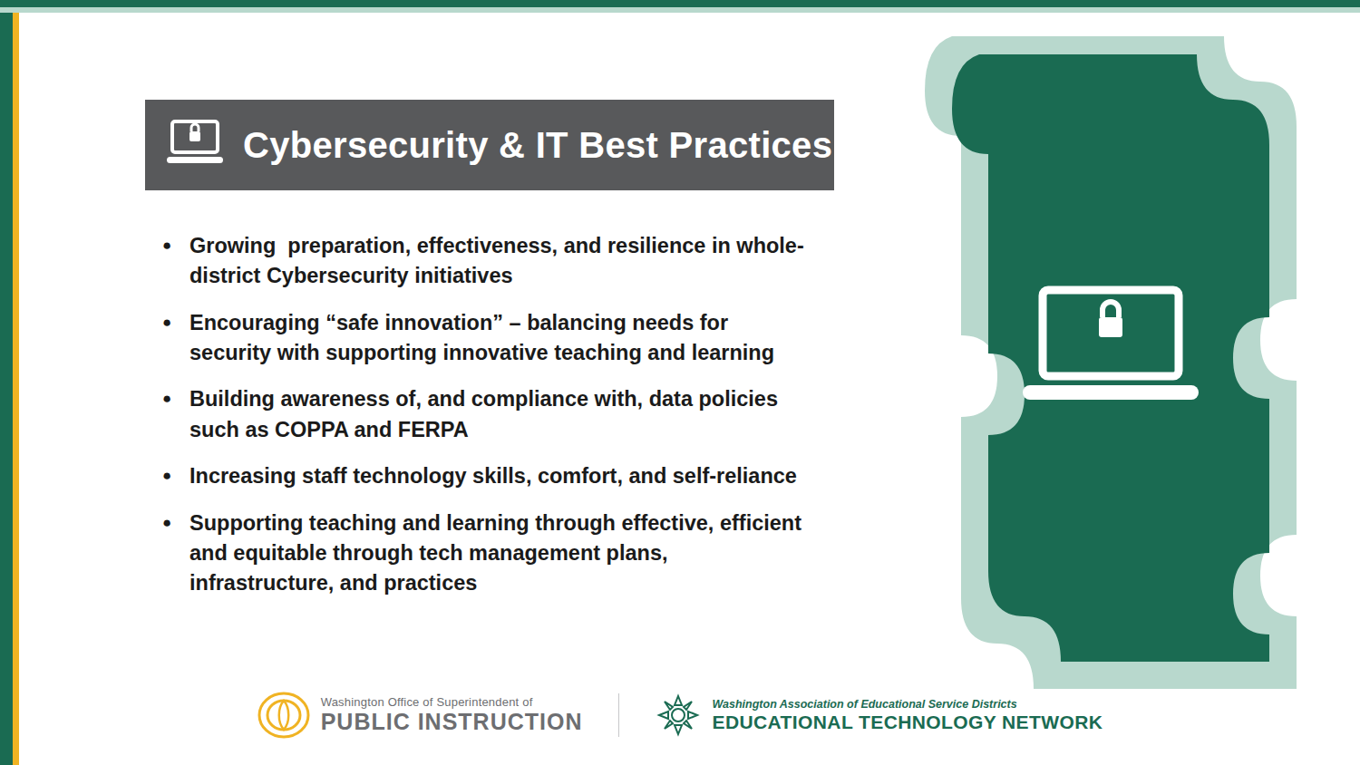Cybersecurity & IT Best Practices
Growing preparation, effectiveness, and resilience in whole-district Cybersecurity initiatives
Encouraging “safe innovation” – balancing needs for security with supporting innovative teaching and learning
Building awareness of, and compliance with, data policies such as COPPA and FERPA
Increasing staff technology skills, comfort, and self-reliance
Supporting teaching and learning through effective, efficient and equitable through tech management plans, infrastructure, and practices
Washington Office of Superintendent of PUBLIC INSTRUCTION
Washington Association of Educational Service Districts EDUCATIONAL TECHNOLOGY NETWORK